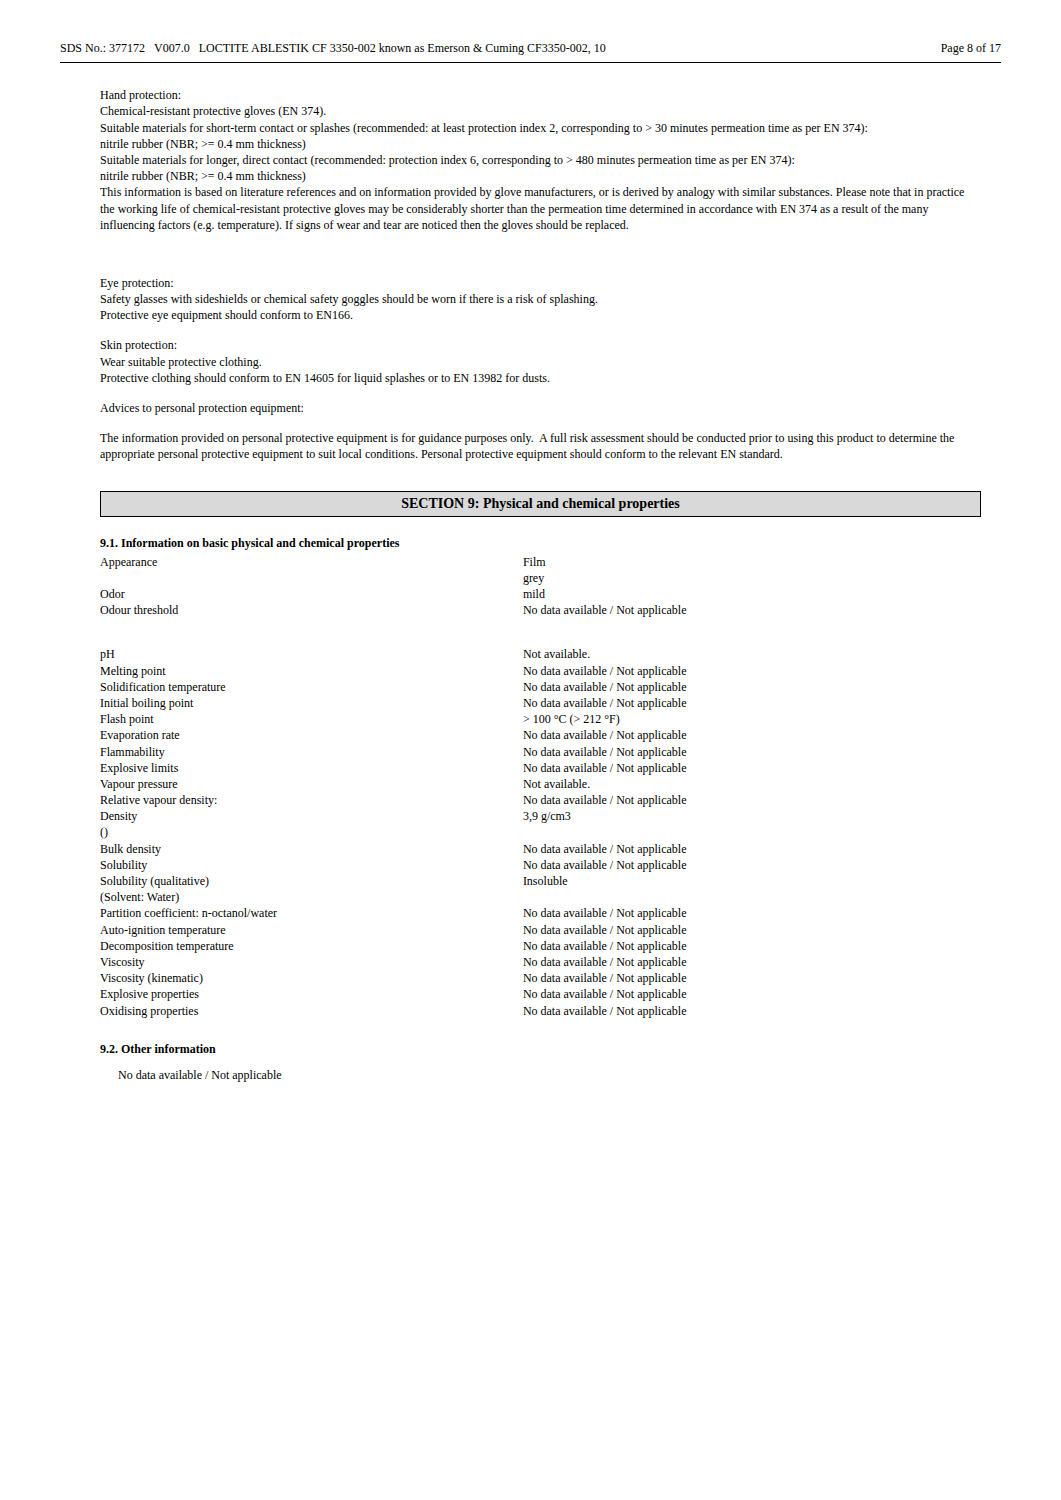SDS No.: 377172 V007.0 LOCTITE ABLESTIK CF 3350-002 known as Emerson & Cuming CF3350-002, 10
Page 8 of 17
Hand protection:
Chemical-resistant protective gloves (EN 374).
Suitable materials for short-term contact or splashes (recommended: at least protection index 2, corresponding to > 30 minutes permeation time as per EN 374):
nitrile rubber (NBR; >= 0.4 mm thickness)
Suitable materials for longer, direct contact (recommended: protection index 6, corresponding to > 480 minutes permeation time as per EN 374):
nitrile rubber (NBR; >= 0.4 mm thickness)
This information is based on literature references and on information provided by glove manufacturers, or is derived by analogy with similar substances. Please note that in practice the working life of chemical-resistant protective gloves may be considerably shorter than the permeation time determined in accordance with EN 374 as a result of the many influencing factors (e.g. temperature). If signs of wear and tear are noticed then the gloves should be replaced.
Eye protection:
Safety glasses with sideshields or chemical safety goggles should be worn if there is a risk of splashing.
Protective eye equipment should conform to EN166.
Skin protection:
Wear suitable protective clothing.
Protective clothing should conform to EN 14605 for liquid splashes or to EN 13982 for dusts.
Advices to personal protection equipment:
The information provided on personal protective equipment is for guidance purposes only. A full risk assessment should be conducted prior to using this product to determine the appropriate personal protective equipment to suit local conditions. Personal protective equipment should conform to the relevant EN standard.
SECTION 9: Physical and chemical properties
9.1. Information on basic physical and chemical properties
| Appearance | Film |
| | grey |
| Odor | mild |
| Odour threshold | No data available / Not applicable |
| pH | Not available. |
| Melting point | No data available / Not applicable |
| Solidification temperature | No data available / Not applicable |
| Initial boiling point | No data available / Not applicable |
| Flash point | > 100 °C (> 212 °F) |
| Evaporation rate | No data available / Not applicable |
| Flammability | No data available / Not applicable |
| Explosive limits | No data available / Not applicable |
| Vapour pressure | Not available. |
| Relative vapour density: | No data available / Not applicable |
| Density | 3,9 g/cm3 |
| () | |
| Bulk density | No data available / Not applicable |
| Solubility | No data available / Not applicable |
| Solubility (qualitative) | Insoluble |
| (Solvent: Water) | |
| Partition coefficient: n-octanol/water | No data available / Not applicable |
| Auto-ignition temperature | No data available / Not applicable |
| Decomposition temperature | No data available / Not applicable |
| Viscosity | No data available / Not applicable |
| Viscosity (kinematic) | No data available / Not applicable |
| Explosive properties | No data available / Not applicable |
| Oxidising properties | No data available / Not applicable |
9.2. Other information
No data available / Not applicable